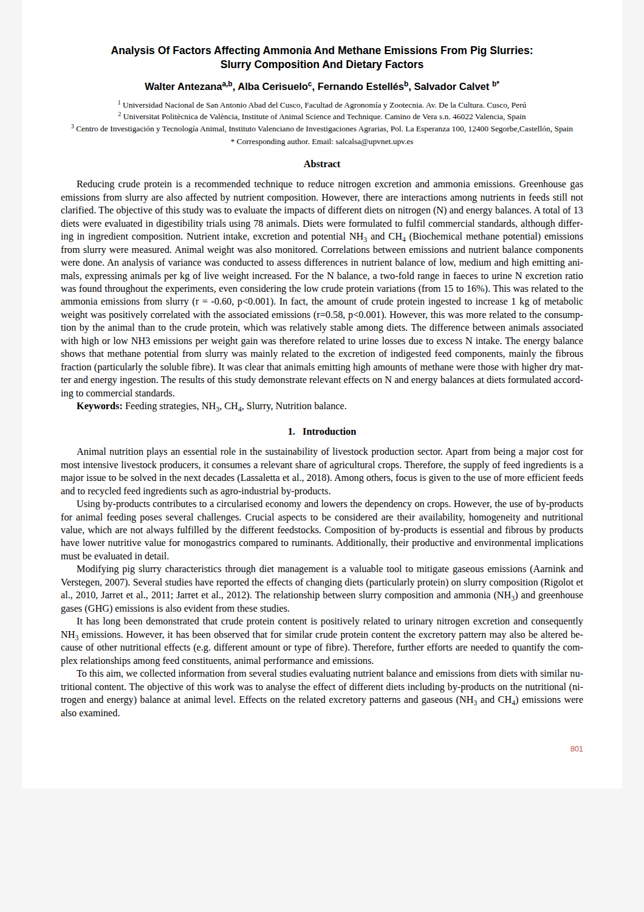Analysis Of Factors Affecting Ammonia And Methane Emissions From Pig Slurries:
Slurry Composition And Dietary Factors
Walter Antezanaa,b, Alba Cerisueloc, Fernando Estellésb, Salvador Calvet b*
1 Universidad Nacional de San Antonio Abad del Cusco, Facultad de Agronomía y Zootecnia. Av. De la Cultura. Cusco, Perú
2 Universitat Politècnica de València, Institute of Animal Science and Technique. Camino de Vera s.n. 46022 Valencia, Spain
3 Centro de Investigación y Tecnología Animal, Instituto Valenciano de Investigaciones Agrarias, Pol. La Esperanza 100, 12400 Segorbe,Castellón, Spain
* Corresponding author. Email: salcalsa@upvnet.upv.es
Abstract
Reducing crude protein is a recommended technique to reduce nitrogen excretion and ammonia emissions. Greenhouse gas emissions from slurry are also affected by nutrient composition. However, there are interactions among nutrients in feeds still not clarified. The objective of this study was to evaluate the impacts of different diets on nitrogen (N) and energy balances. A total of 13 diets were evaluated in digestibility trials using 78 animals. Diets were formulated to fulfil commercial standards, although differing in ingredient composition. Nutrient intake, excretion and potential NH3 and CH4 (Biochemical methane potential) emissions from slurry were measured. Animal weight was also monitored. Correlations between emissions and nutrient balance components were done. An analysis of variance was conducted to assess differences in nutrient balance of low, medium and high emitting animals, expressing animals per kg of live weight increased. For the N balance, a two-fold range in faeces to urine N excretion ratio was found throughout the experiments, even considering the low crude protein variations (from 15 to 16%). This was related to the ammonia emissions from slurry (r = -0.60, p<0.001). In fact, the amount of crude protein ingested to increase 1 kg of metabolic weight was positively correlated with the associated emissions (r=0.58, p<0.001). However, this was more related to the consumption by the animal than to the crude protein, which was relatively stable among diets. The difference between animals associated with high or low NH3 emissions per weight gain was therefore related to urine losses due to excess N intake. The energy balance shows that methane potential from slurry was mainly related to the excretion of indigested feed components, mainly the fibrous fraction (particularly the soluble fibre). It was clear that animals emitting high amounts of methane were those with higher dry matter and energy ingestion. The results of this study demonstrate relevant effects on N and energy balances at diets formulated according to commercial standards.
Keywords: Feeding strategies, NH3, CH4, Slurry, Nutrition balance.
1. Introduction
Animal nutrition plays an essential role in the sustainability of livestock production sector. Apart from being a major cost for most intensive livestock producers, it consumes a relevant share of agricultural crops. Therefore, the supply of feed ingredients is a major issue to be solved in the next decades (Lassaletta et al., 2018). Among others, focus is given to the use of more efficient feeds and to recycled feed ingredients such as agro-industrial by-products.
Using by-products contributes to a circularised economy and lowers the dependency on crops. However, the use of by-products for animal feeding poses several challenges. Crucial aspects to be considered are their availability, homogeneity and nutritional value, which are not always fulfilled by the different feedstocks. Composition of by-products is essential and fibrous by products have lower nutritive value for monogastrics compared to ruminants. Additionally, their productive and environmental implications must be evaluated in detail.
Modifying pig slurry characteristics through diet management is a valuable tool to mitigate gaseous emissions (Aarnink and Verstegen, 2007). Several studies have reported the effects of changing diets (particularly protein) on slurry composition (Rigolot et al., 2010, Jarret et al., 2011; Jarret et al., 2012). The relationship between slurry composition and ammonia (NH3) and greenhouse gases (GHG) emissions is also evident from these studies.
It has long been demonstrated that crude protein content is positively related to urinary nitrogen excretion and consequently NH3 emissions. However, it has been observed that for similar crude protein content the excretory pattern may also be altered because of other nutritional effects (e.g. different amount or type of fibre). Therefore, further efforts are needed to quantify the complex relationships among feed constituents, animal performance and emissions.
To this aim, we collected information from several studies evaluating nutrient balance and emissions from diets with similar nutritional content. The objective of this work was to analyse the effect of different diets including by-products on the nutritional (nitrogen and energy) balance at animal level. Effects on the related excretory patterns and gaseous (NH3 and CH4) emissions were also examined.
801